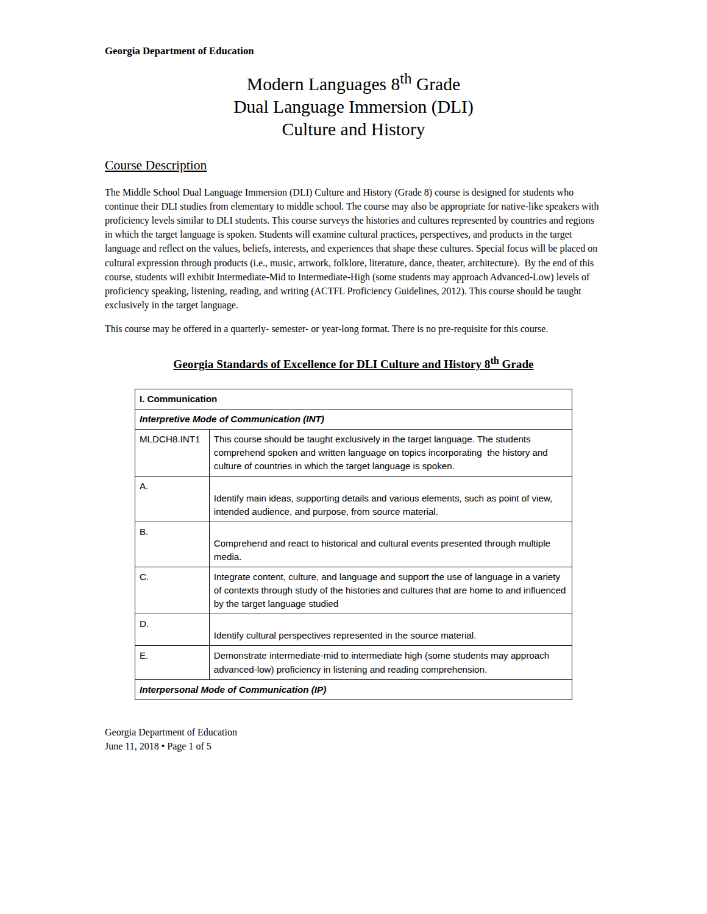Georgia Department of Education
Modern Languages 8th Grade
Dual Language Immersion (DLI)
Culture and History
Course Description
The Middle School Dual Language Immersion (DLI) Culture and History (Grade 8) course is designed for students who continue their DLI studies from elementary to middle school. The course may also be appropriate for native-like speakers with proficiency levels similar to DLI students. This course surveys the histories and cultures represented by countries and regions in which the target language is spoken. Students will examine cultural practices, perspectives, and products in the target language and reflect on the values, beliefs, interests, and experiences that shape these cultures. Special focus will be placed on cultural expression through products (i.e., music, artwork, folklore, literature, dance, theater, architecture). By the end of this course, students will exhibit Intermediate-Mid to Intermediate-High (some students may approach Advanced-Low) levels of proficiency speaking, listening, reading, and writing (ACTFL Proficiency Guidelines, 2012). This course should be taught exclusively in the target language.
This course may be offered in a quarterly- semester- or year-long format. There is no pre-requisite for this course.
Georgia Standards of Excellence for DLI Culture and History 8th Grade
| I. Communication |
| Interpretive Mode of Communication (INT) |
| MLDCH8.INT1 | This course should be taught exclusively in the target language. The students comprehend spoken and written language on topics incorporating the history and culture of countries in which the target language is spoken. |
| A. | Identify main ideas, supporting details and various elements, such as point of view, intended audience, and purpose, from source material. |
| B. | Comprehend and react to historical and cultural events presented through multiple media. |
| C. | Integrate content, culture, and language and support the use of language in a variety of contexts through study of the histories and cultures that are home to and influenced by the target language studied |
| D. | Identify cultural perspectives represented in the source material. |
| E. | Demonstrate intermediate-mid to intermediate high (some students may approach advanced-low) proficiency in listening and reading comprehension. |
| Interpersonal Mode of Communication (IP) |
Georgia Department of Education
June 11, 2018 • Page 1 of 5